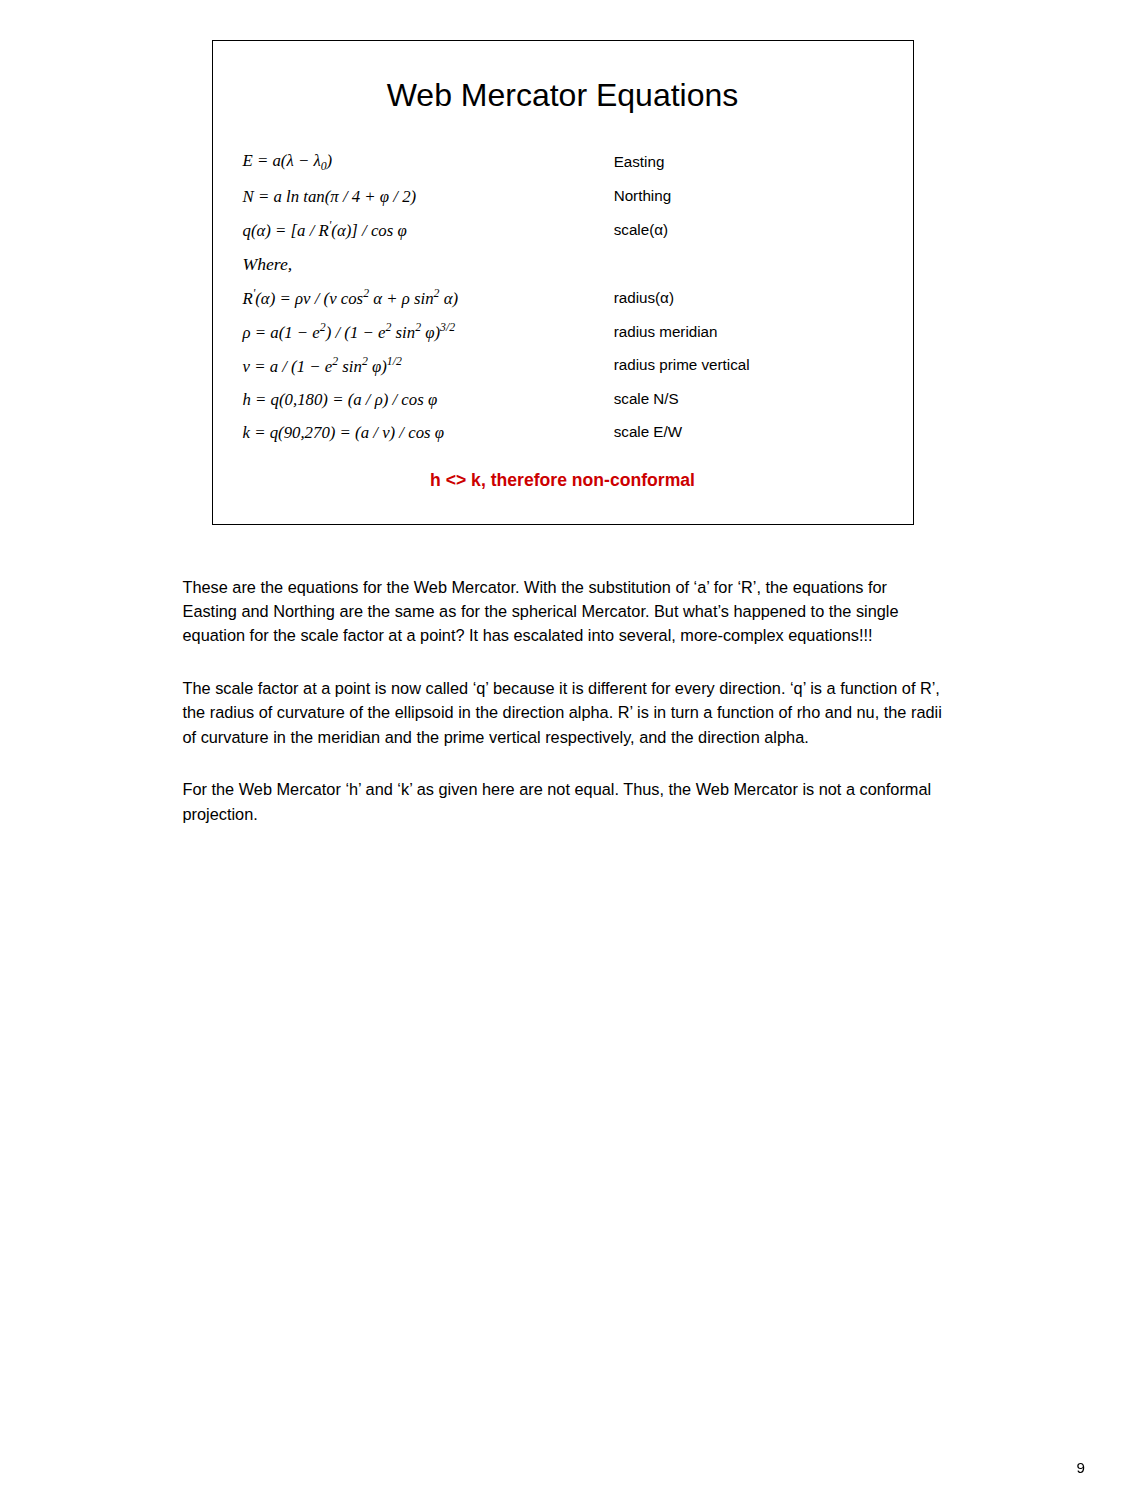Web Mercator Equations
| E = a(λ − λ 0 ) | Easting |
| N = a ln tan(π / 4 + φ / 2) | Northing |
| q(α) = [a / R ' (α)] / cos φ | scale(α) |
| Where, | |
| R ' (α) = ρν / (ν cos 2 α + ρ sin 2 α) | radius(α) |
| ρ = a(1 − e 2 ) / (1 − e 2 sin 2 φ) 3/2 | radius meridian |
| ν = a / (1 − e 2 sin 2 φ) 1/2 | radius prime vertical |
| h = q(0,180) = (a / ρ) / cos φ | scale N/S |
| k = q(90,270) = (a / ν) / cos φ | scale E/W |
h <> k, therefore non-conformal
These are the equations for the Web Mercator. With the substitution of ‘a’ for ‘R’, the equations for Easting and Northing are the same as for the spherical Mercator. But what’s happened to the single equation for the scale factor at a point? It has escalated into several, more-complex equations!!!
The scale factor at a point is now called ‘q’ because it is different for every direction. ‘q’ is a function of R’, the radius of curvature of the ellipsoid in the direction alpha. R’ is in turn a function of rho and nu, the radii of curvature in the meridian and the prime vertical respectively, and the direction alpha.
For the Web Mercator ‘h’ and ‘k’ as given here are not equal. Thus, the Web Mercator is not a conformal projection.
9